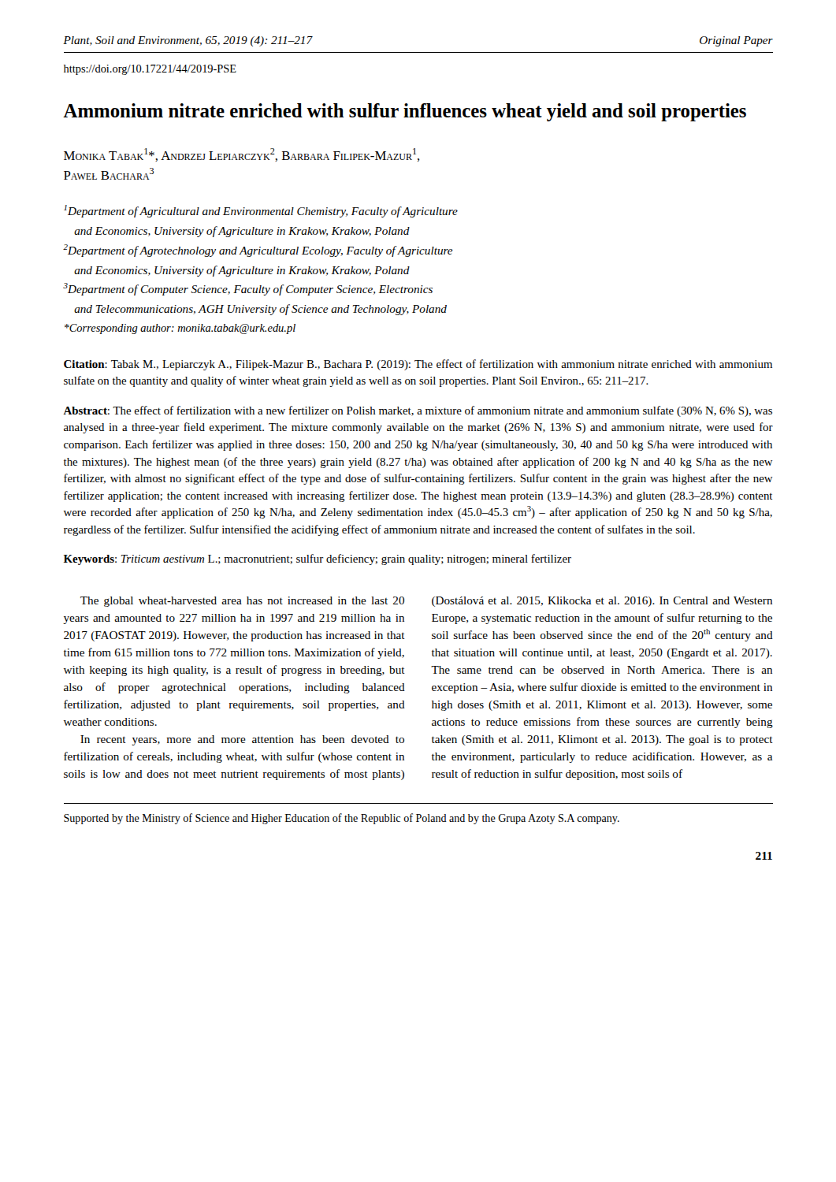Plant, Soil and Environment, 65, 2019 (4): 211–217 Original Paper
https://doi.org/10.17221/44/2019-PSE
Ammonium nitrate enriched with sulfur influences wheat yield and soil properties
Monika Tabak1*, Andrzej Lepiarczyk2, Barbara Filipek-Mazur1,
Paweł Bachara3
1Department of Agricultural and Environmental Chemistry, Faculty of Agriculture
and Economics, University of Agriculture in Krakow, Krakow, Poland
2Department of Agrotechnology and Agricultural Ecology, Faculty of Agriculture
and Economics, University of Agriculture in Krakow, Krakow, Poland
3Department of Computer Science, Faculty of Computer Science, Electronics
and Telecommunications, AGH University of Science and Technology, Poland
*Corresponding author: monika.tabak@urk.edu.pl
Citation: Tabak M., Lepiarczyk A., Filipek-Mazur B., Bachara P. (2019): The effect of fertilization with ammonium nitrate enriched with ammonium sulfate on the quantity and quality of winter wheat grain yield as well as on soil properties. Plant Soil Environ., 65: 211–217.
Abstract: The effect of fertilization with a new fertilizer on Polish market, a mixture of ammonium nitrate and ammonium sulfate (30% N, 6% S), was analysed in a three-year field experiment. The mixture commonly available on the market (26% N, 13% S) and ammonium nitrate, were used for comparison. Each fertilizer was applied in three doses: 150, 200 and 250 kg N/ha/year (simultaneously, 30, 40 and 50 kg S/ha were introduced with the mixtures). The highest mean (of the three years) grain yield (8.27 t/ha) was obtained after application of 200 kg N and 40 kg S/ha as the new fertilizer, with almost no significant effect of the type and dose of sulfur-containing fertilizers. Sulfur content in the grain was highest after the new fertilizer application; the content increased with increasing fertilizer dose. The highest mean protein (13.9–14.3%) and gluten (28.3–28.9%) content were recorded after application of 250 kg N/ha, and Zeleny sedimentation index (45.0–45.3 cm3) – after application of 250 kg N and 50 kg S/ha, regardless of the fertilizer. Sulfur intensified the acidifying effect of ammonium nitrate and increased the content of sulfates in the soil.
Keywords: Triticum aestivum L.; macronutrient; sulfur deficiency; grain quality; nitrogen; mineral fertilizer
The global wheat-harvested area has not increased in the last 20 years and amounted to 227 million ha in 1997 and 219 million ha in 2017 (FAOSTAT 2019). However, the production has increased in that time from 615 million tons to 772 million tons. Maximization of yield, with keeping its high quality, is a result of progress in breeding, but also of proper agrotechnical operations, including balanced fertilization, adjusted to plant requirements, soil properties, and weather conditions.
In recent years, more and more attention has been devoted to fertilization of cereals, including wheat, with sulfur (whose content in soils is low and does not meet nutrient requirements of most plants) (Dostálová et al. 2015, Klikocka et al. 2016). In Central and Western Europe, a systematic reduction in the amount of sulfur returning to the soil surface has been observed since the end of the 20th century and that situation will continue until, at least, 2050 (Engardt et al. 2017). The same trend can be observed in North America. There is an exception – Asia, where sulfur dioxide is emitted to the environment in high doses (Smith et al. 2011, Klimont et al. 2013). However, some actions to reduce emissions from these sources are currently being taken (Smith et al. 2011, Klimont et al. 2013). The goal is to protect the environment, particularly to reduce acidification. However, as a result of reduction in sulfur deposition, most soils of
Supported by the Ministry of Science and Higher Education of the Republic of Poland and by the Grupa Azoty S.A company.
211